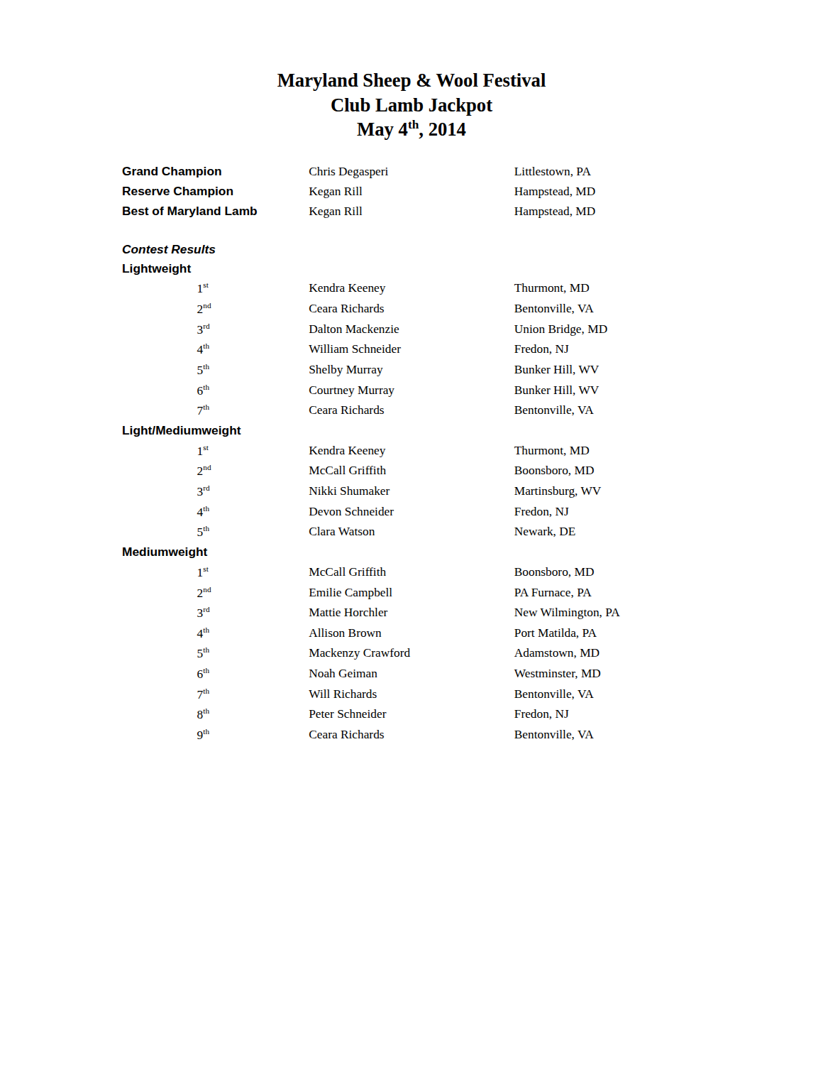Maryland Sheep & Wool Festival Club Lamb Jackpot May 4th, 2014
| Grand Champion | Chris Degasperi | Littlestown, PA |
| Reserve Champion | Kegan Rill | Hampstead, MD |
| Best of Maryland Lamb | Kegan Rill | Hampstead, MD |
Contest Results
| Lightweight |
| 1 st | Kendra Keeney | Thurmont, MD |
| 2 nd | Ceara Richards | Bentonville, VA |
| 3 rd | Dalton Mackenzie | Union Bridge, MD |
| 4 th | William Schneider | Fredon, NJ |
| 5 th | Shelby Murray | Bunker Hill, WV |
| 6 th | Courtney Murray | Bunker Hill, WV |
| 7 th | Ceara Richards | Bentonville, VA |
| Light/Mediumweight |
| 1 st | Kendra Keeney | Thurmont, MD |
| 2 nd | McCall Griffith | Boonsboro, MD |
| 3 rd | Nikki Shumaker | Martinsburg, WV |
| 4 th | Devon Schneider | Fredon, NJ |
| 5 th | Clara Watson | Newark, DE |
| Mediumweight |
| 1 st | McCall Griffith | Boonsboro, MD |
| 2 nd | Emilie Campbell | PA Furnace, PA |
| 3 rd | Mattie Horchler | New Wilmington, PA |
| 4 th | Allison Brown | Port Matilda, PA |
| 5 th | Mackenzy Crawford | Adamstown, MD |
| 6 th | Noah Geiman | Westminster, MD |
| 7 th | Will Richards | Bentonville, VA |
| 8 th | Peter Schneider | Fredon, NJ |
| 9 th | Ceara Richards | Bentonville, VA |